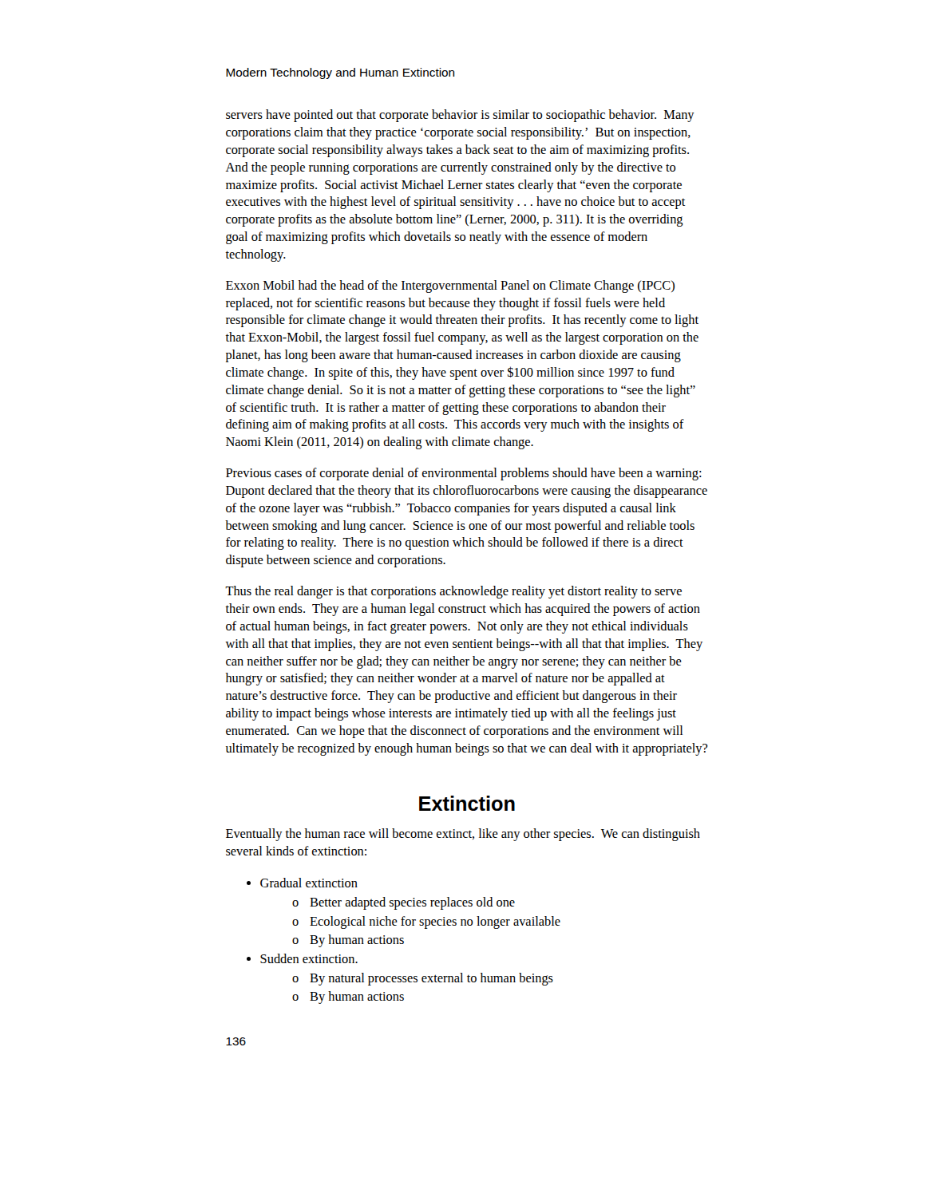Modern Technology and Human Extinction
servers have pointed out that corporate behavior is similar to sociopathic behavior. Many corporations claim that they practice ‘corporate social responsibility.’ But on inspection, corporate social responsibility always takes a back seat to the aim of maximizing profits. And the people running corporations are currently constrained only by the directive to maximize profits. Social activist Michael Lerner states clearly that “even the corporate executives with the highest level of spiritual sensitivity . . . have no choice but to accept corporate profits as the absolute bottom line” (Lerner, 2000, p. 311). It is the overriding goal of maximizing profits which dovetails so neatly with the essence of modern technology.
Exxon Mobil had the head of the Intergovernmental Panel on Climate Change (IPCC) replaced, not for scientific reasons but because they thought if fossil fuels were held responsible for climate change it would threaten their profits. It has recently come to light that Exxon-Mobil, the largest fossil fuel company, as well as the largest corporation on the planet, has long been aware that human-caused increases in carbon dioxide are causing climate change. In spite of this, they have spent over $100 million since 1997 to fund climate change denial. So it is not a matter of getting these corporations to “see the light” of scientific truth. It is rather a matter of getting these corporations to abandon their defining aim of making profits at all costs. This accords very much with the insights of Naomi Klein (2011, 2014) on dealing with climate change.
Previous cases of corporate denial of environmental problems should have been a warning: Dupont declared that the theory that its chlorofluorocarbons were causing the disappearance of the ozone layer was “rubbish.” Tobacco companies for years disputed a causal link between smoking and lung cancer. Science is one of our most powerful and reliable tools for relating to reality. There is no question which should be followed if there is a direct dispute between science and corporations.
Thus the real danger is that corporations acknowledge reality yet distort reality to serve their own ends. They are a human legal construct which has acquired the powers of action of actual human beings, in fact greater powers. Not only are they not ethical individuals with all that that implies, they are not even sentient beings--with all that that implies. They can neither suffer nor be glad; they can neither be angry nor serene; they can neither be hungry or satisfied; they can neither wonder at a marvel of nature nor be appalled at nature’s destructive force. They can be productive and efficient but dangerous in their ability to impact beings whose interests are intimately tied up with all the feelings just enumerated. Can we hope that the disconnect of corporations and the environment will ultimately be recognized by enough human beings so that we can deal with it appropriately?
Extinction
Eventually the human race will become extinct, like any other species. We can distinguish several kinds of extinction:
Gradual extinction
Better adapted species replaces old one
Ecological niche for species no longer available
By human actions
Sudden extinction.
By natural processes external to human beings
By human actions
136